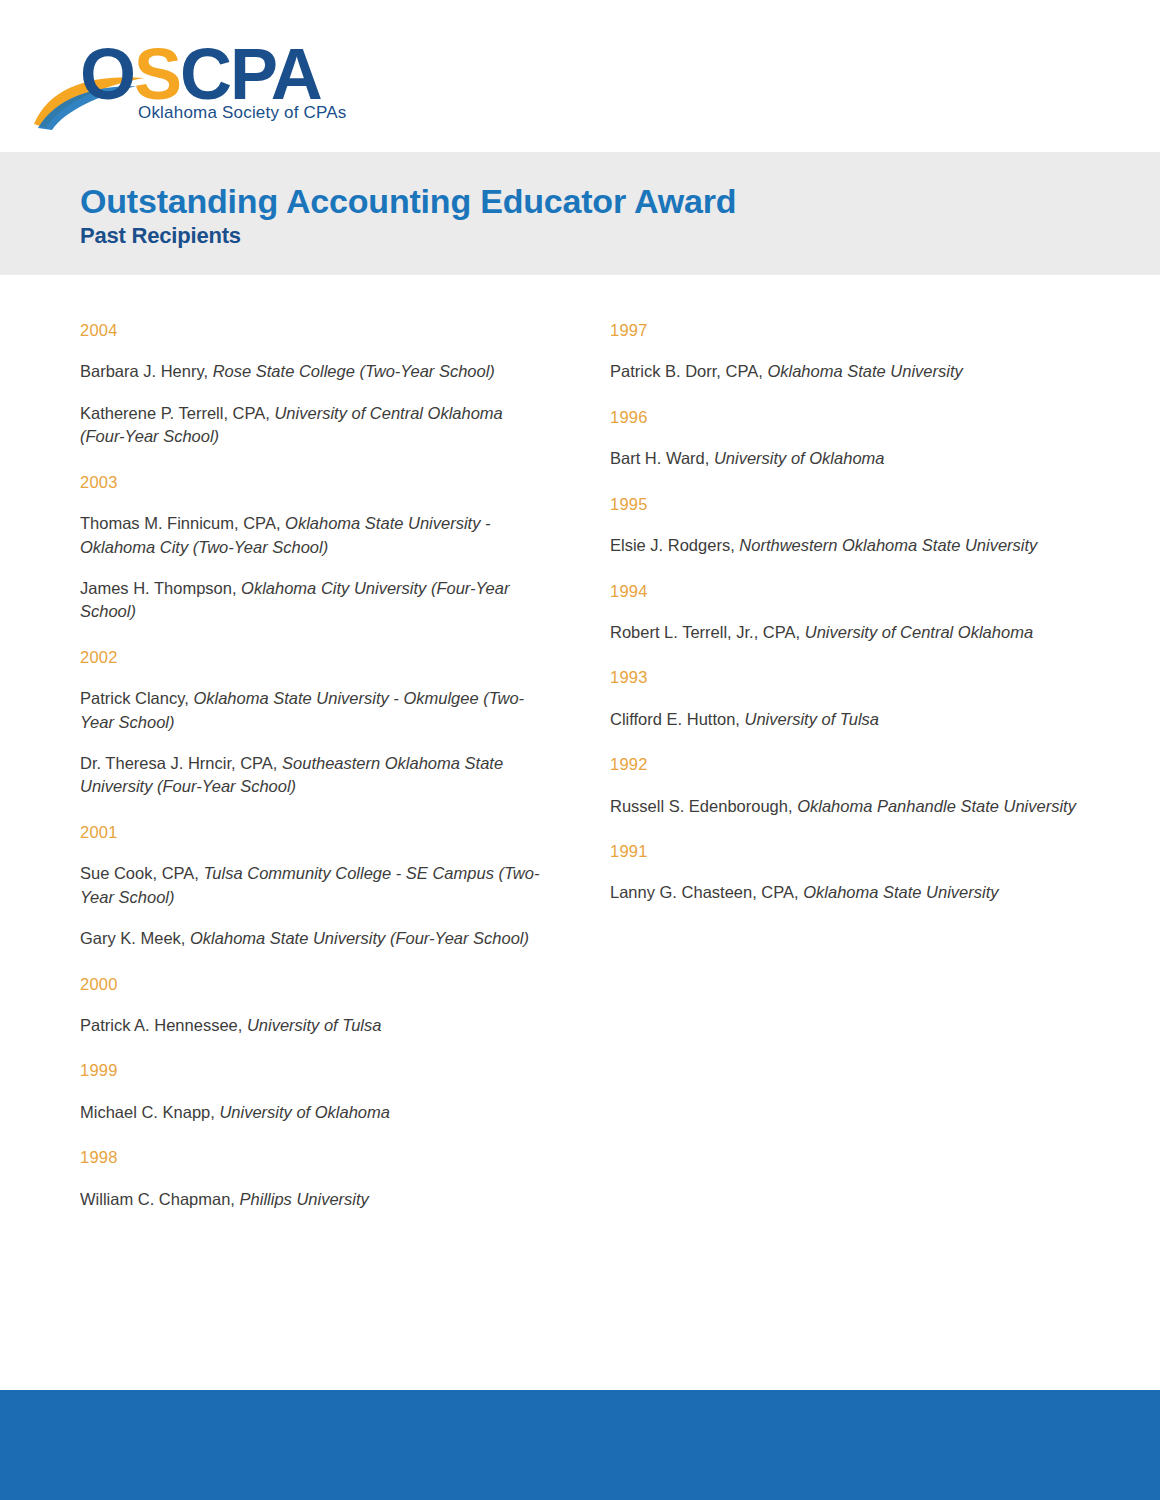OSCPA
Oklahoma Society of CPAs
Outstanding Accounting Educator Award
Past Recipients
2004
Barbara J. Henry, Rose State College (Two-Year School)
Katherene P. Terrell, CPA, University of Central Oklahoma (Four-Year School)
2003
Thomas M. Finnicum, CPA, Oklahoma State University - Oklahoma City (Two-Year School)
James H. Thompson, Oklahoma City University (Four-Year School)
2002
Patrick Clancy, Oklahoma State University - Okmulgee (Two-Year School)
Dr. Theresa J. Hrncir, CPA, Southeastern Oklahoma State University (Four-Year School)
2001
Sue Cook, CPA, Tulsa Community College - SE Campus (Two-Year School)
Gary K. Meek, Oklahoma State University (Four-Year School)
2000
Patrick A. Hennessee, University of Tulsa
1999
Michael C. Knapp, University of Oklahoma
1998
William C. Chapman, Phillips University
1997
Patrick B. Dorr, CPA, Oklahoma State University
1996
Bart H. Ward, University of Oklahoma
1995
Elsie J. Rodgers, Northwestern Oklahoma State University
1994
Robert L. Terrell, Jr., CPA, University of Central Oklahoma
1993
Clifford E. Hutton, University of Tulsa
1992
Russell S. Edenborough, Oklahoma Panhandle State University
1991
Lanny G. Chasteen, CPA, Oklahoma State University